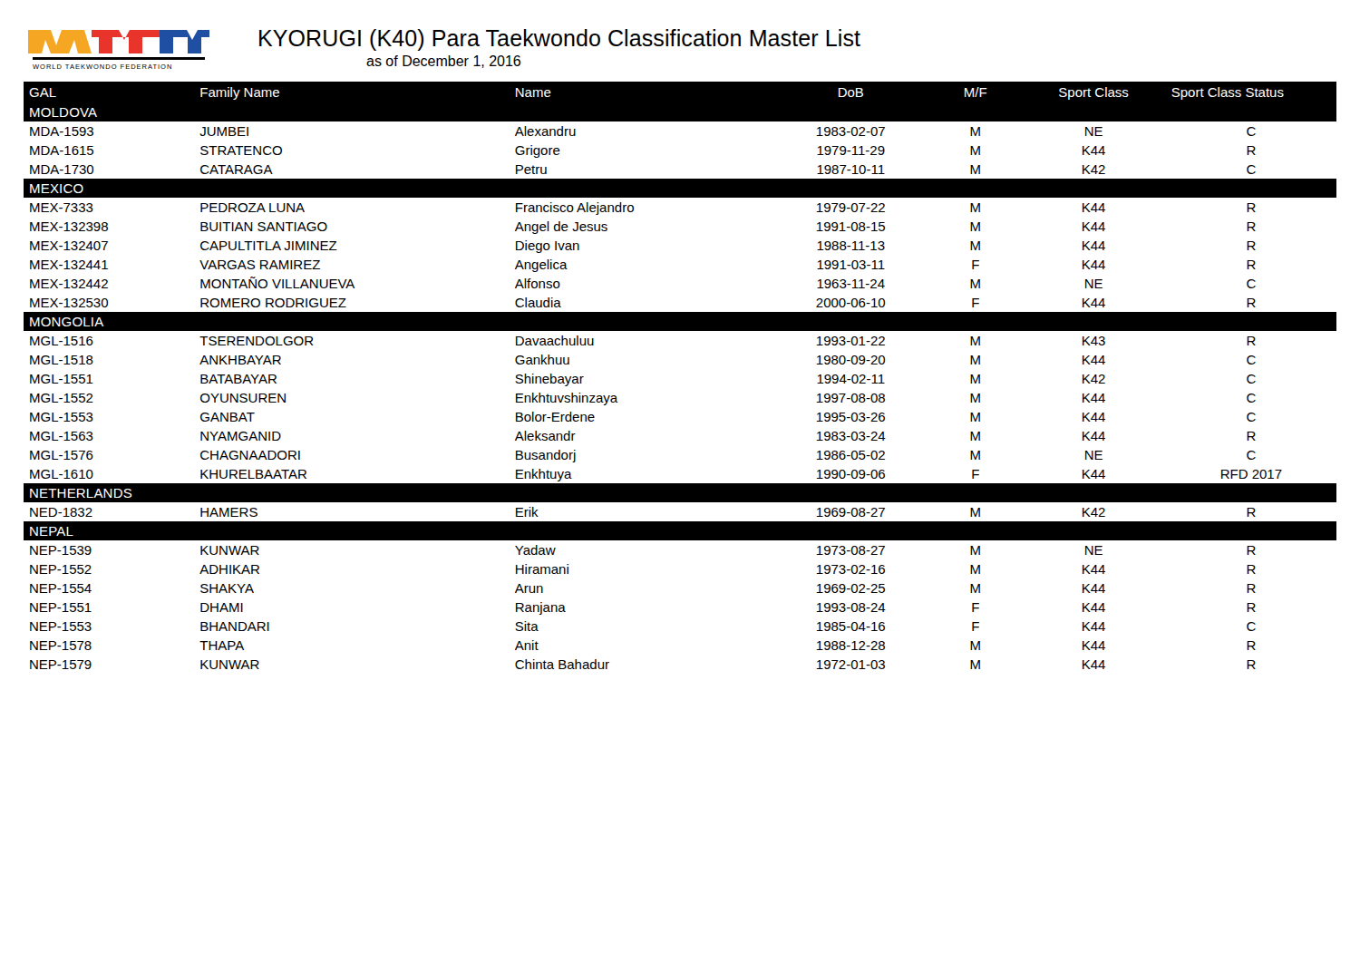WORLD TAEKWONDO FEDERATION
KYORUGI (K40) Para Taekwondo Classification Master List
as of December 1, 2016
| GAL | Family Name | Name | DoB | M/F | Sport Class | Sport Class Status |
| --- | --- | --- | --- | --- | --- | --- |
| MOLDOVA |
| MDA-1593 | JUMBEI | Alexandru | 1983-02-07 | M | NE | C |
| MDA-1615 | STRATENCO | Grigore | 1979-11-29 | M | K44 | R |
| MDA-1730 | CATARAGA | Petru | 1987-10-11 | M | K42 | C |
| MEXICO |
| MEX-7333 | PEDROZA LUNA | Francisco Alejandro | 1979-07-22 | M | K44 | R |
| MEX-132398 | BUITIAN SANTIAGO | Angel de Jesus | 1991-08-15 | M | K44 | R |
| MEX-132407 | CAPULTITLA JIMINEZ | Diego Ivan | 1988-11-13 | M | K44 | R |
| MEX-132441 | VARGAS RAMIREZ | Angelica | 1991-03-11 | F | K44 | R |
| MEX-132442 | MONTAÑO VILLANUEVA | Alfonso | 1963-11-24 | M | NE | C |
| MEX-132530 | ROMERO RODRIGUEZ | Claudia | 2000-06-10 | F | K44 | R |
| MONGOLIA |
| MGL-1516 | TSERENDOLGOR | Davaachuluu | 1993-01-22 | M | K43 | R |
| MGL-1518 | ANKHBAYAR | Gankhuu | 1980-09-20 | M | K44 | C |
| MGL-1551 | BATABAYAR | Shinebayar | 1994-02-11 | M | K42 | C |
| MGL-1552 | OYUNSUREN | Enkhtuvshinzaya | 1997-08-08 | M | K44 | C |
| MGL-1553 | GANBAT | Bolor-Erdene | 1995-03-26 | M | K44 | C |
| MGL-1563 | NYAMGANID | Aleksandr | 1983-03-24 | M | K44 | R |
| MGL-1576 | CHAGNAADORI | Busandorj | 1986-05-02 | M | NE | C |
| MGL-1610 | KHURELBAATAR | Enkhtuya | 1990-09-06 | F | K44 | RFD 2017 |
| NETHERLANDS |
| NED-1832 | HAMERS | Erik | 1969-08-27 | M | K42 | R |
| NEPAL |
| NEP-1539 | KUNWAR | Yadaw | 1973-08-27 | M | NE | R |
| NEP-1552 | ADHIKAR | Hiramani | 1973-02-16 | M | K44 | R |
| NEP-1554 | SHAKYA | Arun | 1969-02-25 | M | K44 | R |
| NEP-1551 | DHAMI | Ranjana | 1993-08-24 | F | K44 | R |
| NEP-1553 | BHANDARI | Sita | 1985-04-16 | F | K44 | C |
| NEP-1578 | THAPA | Anit | 1988-12-28 | M | K44 | R |
| NEP-1579 | KUNWAR | Chinta Bahadur | 1972-01-03 | M | K44 | R |